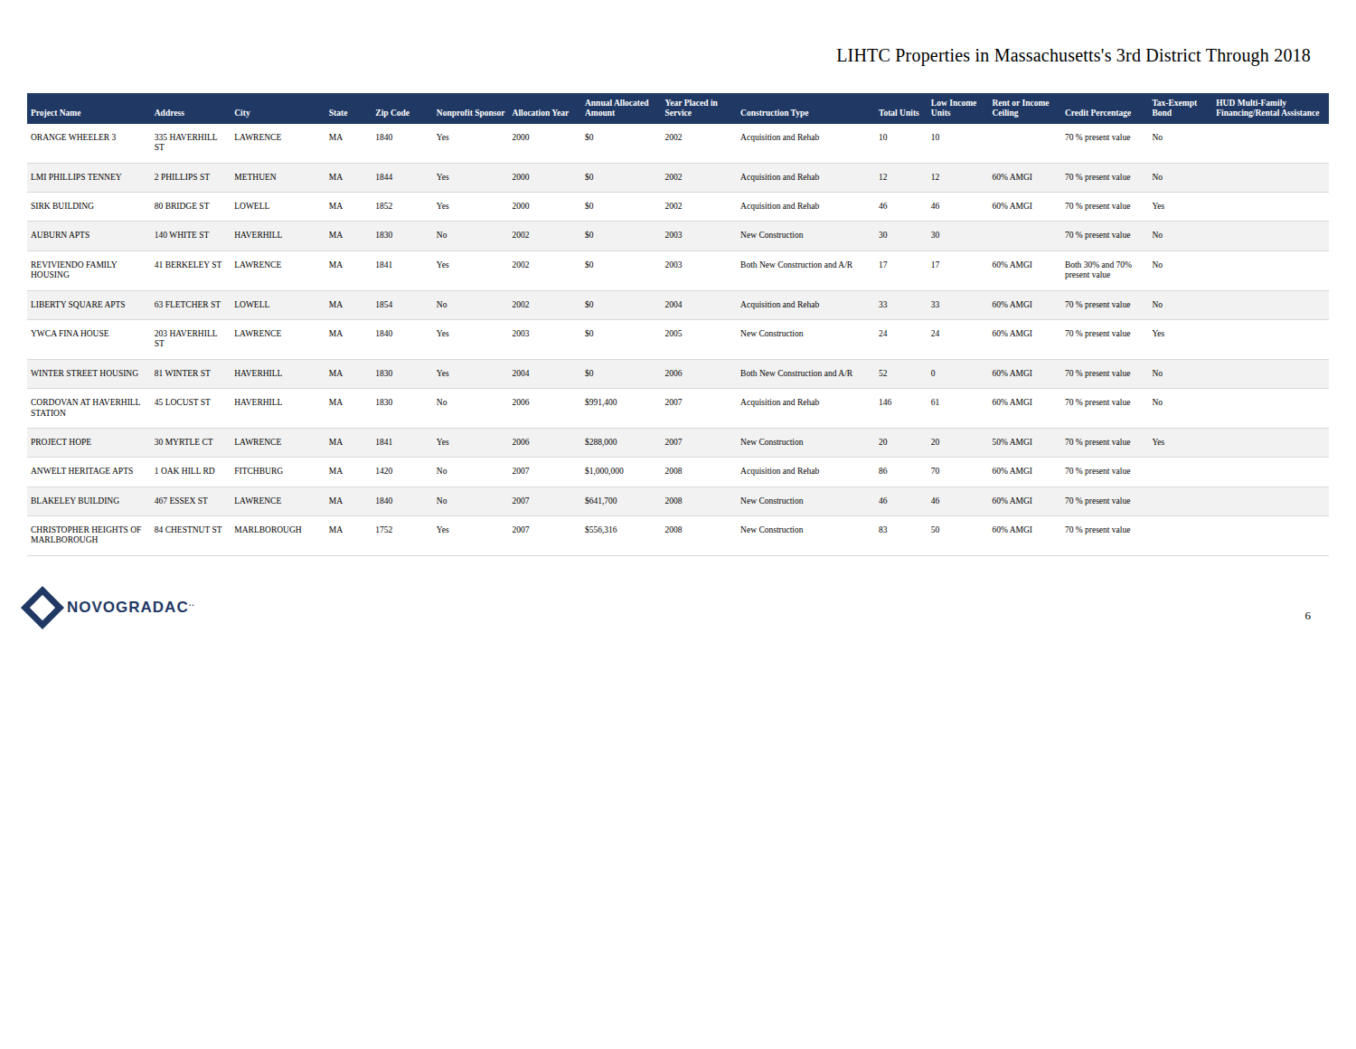LIHTC Properties in Massachusetts's 3rd District Through 2018
| Project Name | Address | City | State | Zip Code | Nonprofit Sponsor | Allocation Year | Annual Allocated Amount | Year Placed in Service | Construction Type | Total Units | Low Income Units | Rent or Income Ceiling | Credit Percentage | Tax-Exempt Bond | HUD Multi-Family Financing/Rental Assistance |
| --- | --- | --- | --- | --- | --- | --- | --- | --- | --- | --- | --- | --- | --- | --- | --- |
| ORANGE WHEELER 3 | 335 HAVERHILL ST | LAWRENCE | MA | 1840 | Yes | 2000 | $0 | 2002 | Acquisition and Rehab | 10 | 10 | | 70 % present value | No | |
| LMI PHILLIPS TENNEY | 2 PHILLIPS ST | METHUEN | MA | 1844 | Yes | 2000 | $0 | 2002 | Acquisition and Rehab | 12 | 12 | 60% AMGI | 70 % present value | No | |
| SIRK BUILDING | 80 BRIDGE ST | LOWELL | MA | 1852 | Yes | 2000 | $0 | 2002 | Acquisition and Rehab | 46 | 46 | 60% AMGI | 70 % present value | Yes | |
| AUBURN APTS | 140 WHITE ST | HAVERHILL | MA | 1830 | No | 2002 | $0 | 2003 | New Construction | 30 | 30 | | 70 % present value | No | |
| REVIVIENDO FAMILY HOUSING | 41 BERKELEY ST | LAWRENCE | MA | 1841 | Yes | 2002 | $0 | 2003 | Both New Construction and A/R | 17 | 17 | 60% AMGI | Both 30% and 70% present value | No | |
| LIBERTY SQUARE APTS | 63 FLETCHER ST | LOWELL | MA | 1854 | No | 2002 | $0 | 2004 | Acquisition and Rehab | 33 | 33 | 60% AMGI | 70 % present value | No | |
| YWCA FINA HOUSE | 203 HAVERHILL ST | LAWRENCE | MA | 1840 | Yes | 2003 | $0 | 2005 | New Construction | 24 | 24 | 60% AMGI | 70 % present value | Yes | |
| WINTER STREET HOUSING | 81 WINTER ST | HAVERHILL | MA | 1830 | Yes | 2004 | $0 | 2006 | Both New Construction and A/R | 52 | 0 | 60% AMGI | 70 % present value | No | |
| CORDOVAN AT HAVERHILL STATION | 45 LOCUST ST | HAVERHILL | MA | 1830 | No | 2006 | $991,400 | 2007 | Acquisition and Rehab | 146 | 61 | 60% AMGI | 70 % present value | No | |
| PROJECT HOPE | 30 MYRTLE CT | LAWRENCE | MA | 1841 | Yes | 2006 | $288,000 | 2007 | New Construction | 20 | 20 | 50% AMGI | 70 % present value | Yes | |
| ANWELT HERITAGE APTS | 1 OAK HILL RD | FITCHBURG | MA | 1420 | No | 2007 | $1,000,000 | 2008 | Acquisition and Rehab | 86 | 70 | 60% AMGI | 70 % present value | | |
| BLAKELEY BUILDING | 467 ESSEX ST | LAWRENCE | MA | 1840 | No | 2007 | $641,700 | 2008 | New Construction | 46 | 46 | 60% AMGI | 70 % present value | | |
| CHRISTOPHER HEIGHTS OF MARLBOROUGH | 84 CHESTNUT ST | MARLBOROUGH | MA | 1752 | Yes | 2007 | $556,316 | 2008 | New Construction | 83 | 50 | 60% AMGI | 70 % present value | | |
NOVOGRADAC..
6